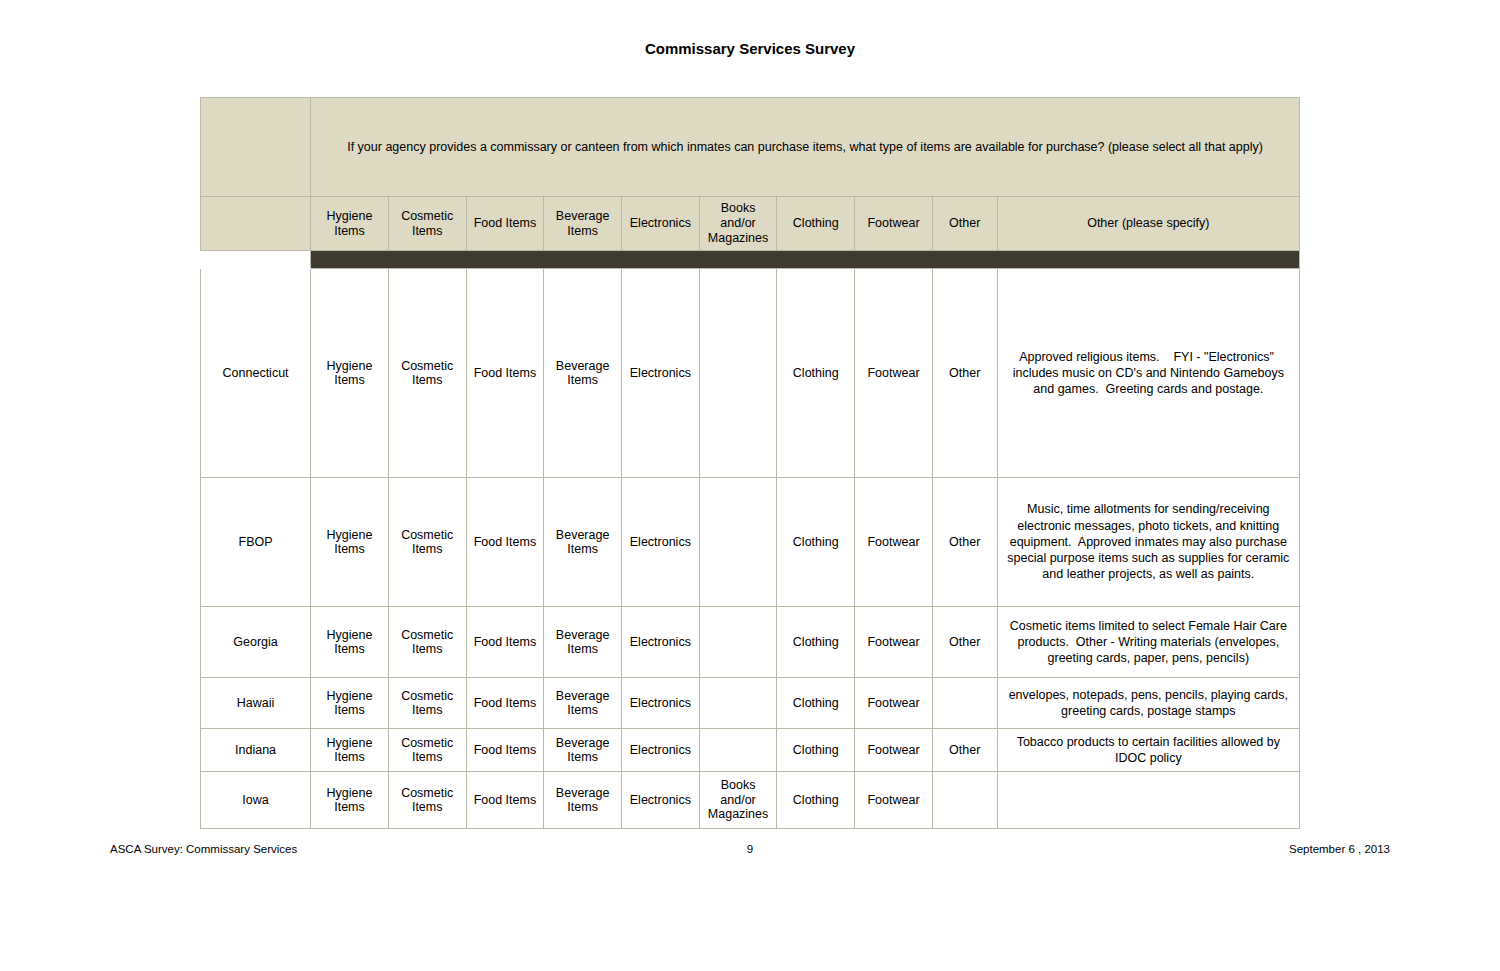Commissary Services Survey
| | If your agency provides a commissary or canteen from which inmates can purchase items, what type of items are available for purchase? (please select all that apply) |
| | Hygiene Items | Cosmetic Items | Food Items | Beverage Items | Electronics | Books and/or Magazines | Clothing | Footwear | Other | Other (please specify) |
| Connecticut | Hygiene Items | Cosmetic Items | Food Items | Beverage Items | Electronics | | Clothing | Footwear | Other | Approved religious items. FYI - "Electronics" includes music on CD's and Nintendo Gameboys and games. Greeting cards and postage. |
| FBOP | Hygiene Items | Cosmetic Items | Food Items | Beverage Items | Electronics | | Clothing | Footwear | Other | Music, time allotments for sending/receiving electronic messages, photo tickets, and knitting equipment. Approved inmates may also purchase special purpose items such as supplies for ceramic and leather projects, as well as paints. |
| Georgia | Hygiene Items | Cosmetic Items | Food Items | Beverage Items | Electronics | | Clothing | Footwear | Other | Cosmetic items limited to select Female Hair Care products. Other - Writing materials (envelopes, greeting cards, paper, pens, pencils) |
| Hawaii | Hygiene Items | Cosmetic Items | Food Items | Beverage Items | Electronics | | Clothing | Footwear | | envelopes, notepads, pens, pencils, playing cards, greeting cards, postage stamps |
| Indiana | Hygiene Items | Cosmetic Items | Food Items | Beverage Items | Electronics | | Clothing | Footwear | Other | Tobacco products to certain facilities allowed by IDOC policy |
| Iowa | Hygiene Items | Cosmetic Items | Food Items | Beverage Items | Electronics | Books and/or Magazines | Clothing | Footwear | | |
ASCA Survey: Commissary Services
9
September 6 , 2013